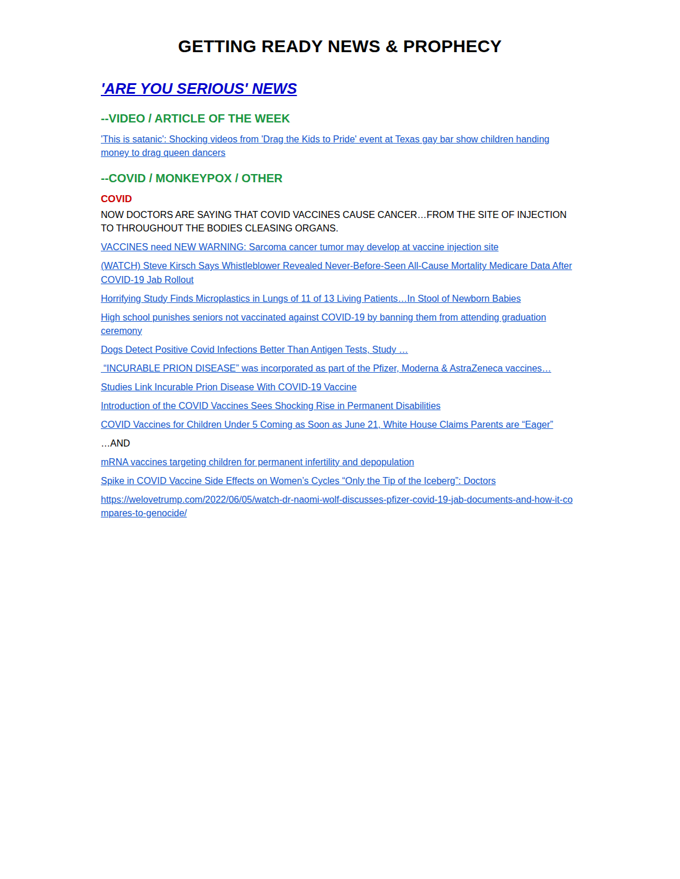GETTING READY NEWS & PROPHECY
'ARE YOU SERIOUS' NEWS
--VIDEO / ARTICLE OF THE WEEK
'This is satanic': Shocking videos from 'Drag the Kids to Pride' event at Texas gay bar show children handing money to drag queen dancers
--COVID / MONKEYPOX / OTHER
COVID
NOW DOCTORS ARE SAYING THAT COVID VACCINES CAUSE CANCER…FROM THE SITE OF INJECTION TO THROUGHOUT THE BODIES CLEASING ORGANS.
VACCINES need NEW WARNING: Sarcoma cancer tumor may develop at vaccine injection site
(WATCH) Steve Kirsch Says Whistleblower Revealed Never-Before-Seen All-Cause Mortality Medicare Data After COVID-19 Jab Rollout
Horrifying Study Finds Microplastics in Lungs of 11 of 13 Living Patients…In Stool of Newborn Babies
High school punishes seniors not vaccinated against COVID-19 by banning them from attending graduation ceremony
Dogs Detect Positive Covid Infections Better Than Antigen Tests, Study …
“INCURABLE PRION DISEASE” was incorporated as part of the Pfizer, Moderna & AstraZeneca vaccines…
Studies Link Incurable Prion Disease With COVID-19 Vaccine
Introduction of the COVID Vaccines Sees Shocking Rise in Permanent Disabilities
COVID Vaccines for Children Under 5 Coming as Soon as June 21, White House Claims Parents are “Eager”
…AND
mRNA vaccines targeting children for permanent infertility and depopulation
Spike in COVID Vaccine Side Effects on Women’s Cycles “Only the Tip of the Iceberg”: Doctors
https://welovetrump.com/2022/06/05/watch-dr-naomi-wolf-discusses-pfizer-covid-19-jab-documents-and-how-it-compares-to-genocide/